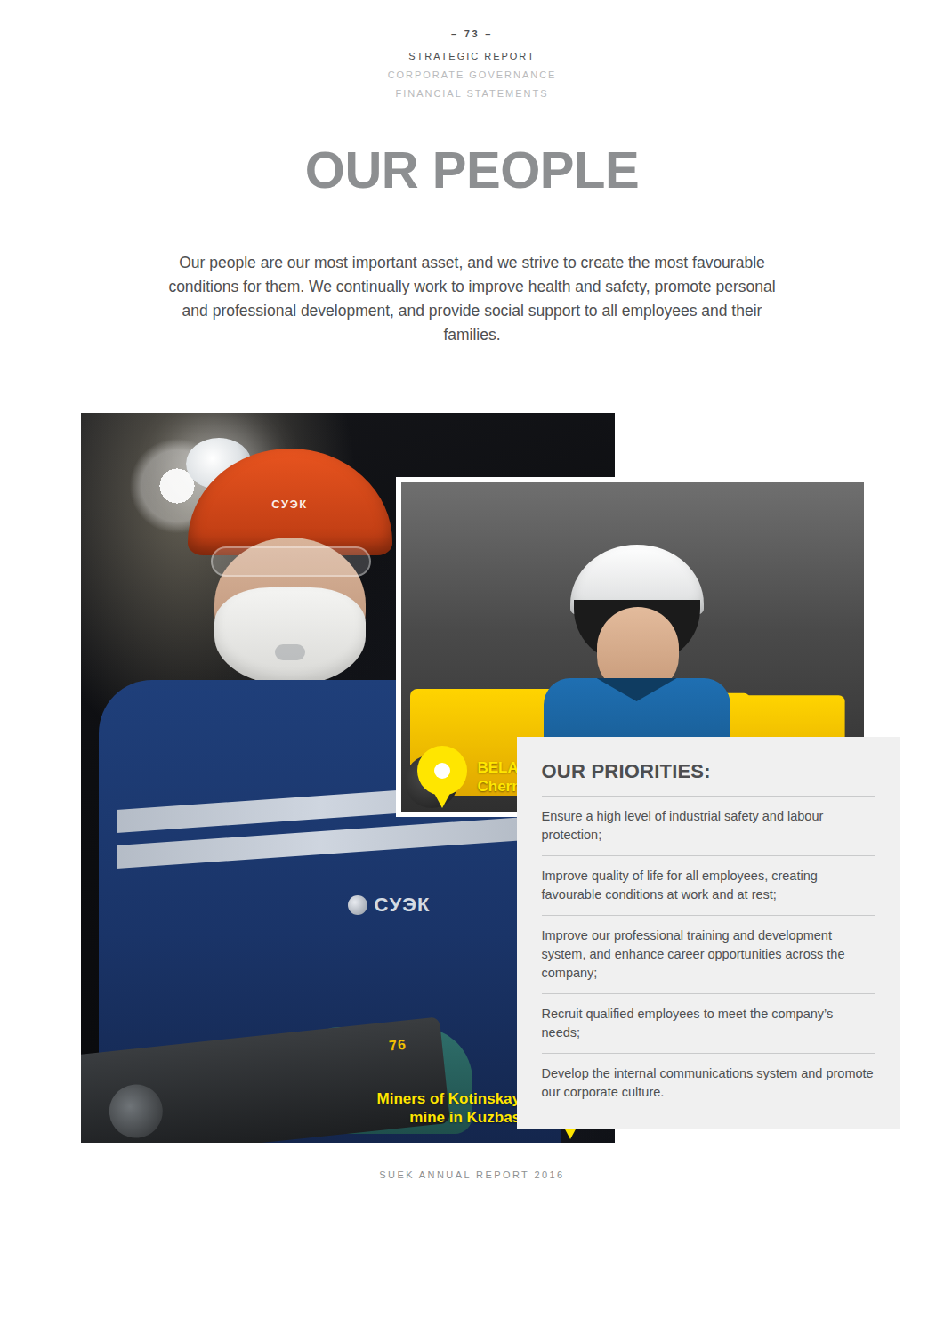– 73 –
STRATEGIC REPORT
CORPORATE GOVERNANCE
FINANCIAL STATEMENTS
OUR PEOPLE
Our people are our most important asset, and we strive to create the most favourable conditions for them. We continually work to improve health and safety, promote personal and professional development, and provide social support to all employees and their families.
СУЭК
76
Miners of Kotinskaya
mine in Kuzbass
BELAZ dump truck driver at
Chernogorsky open pit in Khakasia
OUR PRIORITIES:
Ensure a high level of industrial safety and labour protection;
Improve quality of life for all employees, creating favourable conditions at work and at rest;
Improve our professional training and development system, and enhance career opportunities across the company;
Recruit qualified employees to meet the company’s needs;
Develop the internal communications system and promote our corporate culture.
SUEK ANNUAL REPORT 2016